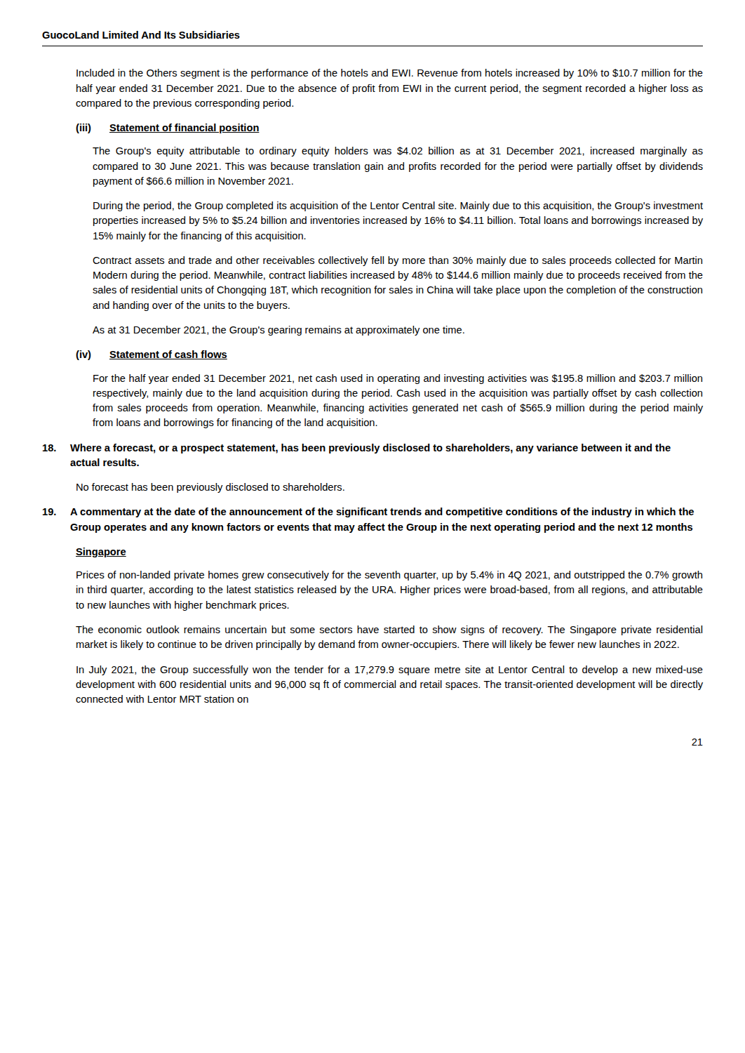GuocoLand Limited And Its Subsidiaries
Included in the Others segment is the performance of the hotels and EWI. Revenue from hotels increased by 10% to $10.7 million for the half year ended 31 December 2021. Due to the absence of profit from EWI in the current period, the segment recorded a higher loss as compared to the previous corresponding period.
(iii)
Statement of financial position
The Group's equity attributable to ordinary equity holders was $4.02 billion as at 31 December 2021, increased marginally as compared to 30 June 2021. This was because translation gain and profits recorded for the period were partially offset by dividends payment of $66.6 million in November 2021.
During the period, the Group completed its acquisition of the Lentor Central site. Mainly due to this acquisition, the Group's investment properties increased by 5% to $5.24 billion and inventories increased by 16% to $4.11 billion. Total loans and borrowings increased by 15% mainly for the financing of this acquisition.
Contract assets and trade and other receivables collectively fell by more than 30% mainly due to sales proceeds collected for Martin Modern during the period. Meanwhile, contract liabilities increased by 48% to $144.6 million mainly due to proceeds received from the sales of residential units of Chongqing 18T, which recognition for sales in China will take place upon the completion of the construction and handing over of the units to the buyers.
As at 31 December 2021, the Group's gearing remains at approximately one time.
(iv)
Statement of cash flows
For the half year ended 31 December 2021, net cash used in operating and investing activities was $195.8 million and $203.7 million respectively, mainly due to the land acquisition during the period. Cash used in the acquisition was partially offset by cash collection from sales proceeds from operation. Meanwhile, financing activities generated net cash of $565.9 million during the period mainly from loans and borrowings for financing of the land acquisition.
18.
Where a forecast, or a prospect statement, has been previously disclosed to shareholders, any variance between it and the actual results.
No forecast has been previously disclosed to shareholders.
19.
A commentary at the date of the announcement of the significant trends and competitive conditions of the industry in which the Group operates and any known factors or events that may affect the Group in the next operating period and the next 12 months
Singapore
Prices of non-landed private homes grew consecutively for the seventh quarter, up by 5.4% in 4Q 2021, and outstripped the 0.7% growth in third quarter, according to the latest statistics released by the URA. Higher prices were broad-based, from all regions, and attributable to new launches with higher benchmark prices.
The economic outlook remains uncertain but some sectors have started to show signs of recovery. The Singapore private residential market is likely to continue to be driven principally by demand from owner-occupiers. There will likely be fewer new launches in 2022.
In July 2021, the Group successfully won the tender for a 17,279.9 square metre site at Lentor Central to develop a new mixed-use development with 600 residential units and 96,000 sq ft of commercial and retail spaces. The transit-oriented development will be directly connected with Lentor MRT station on
21